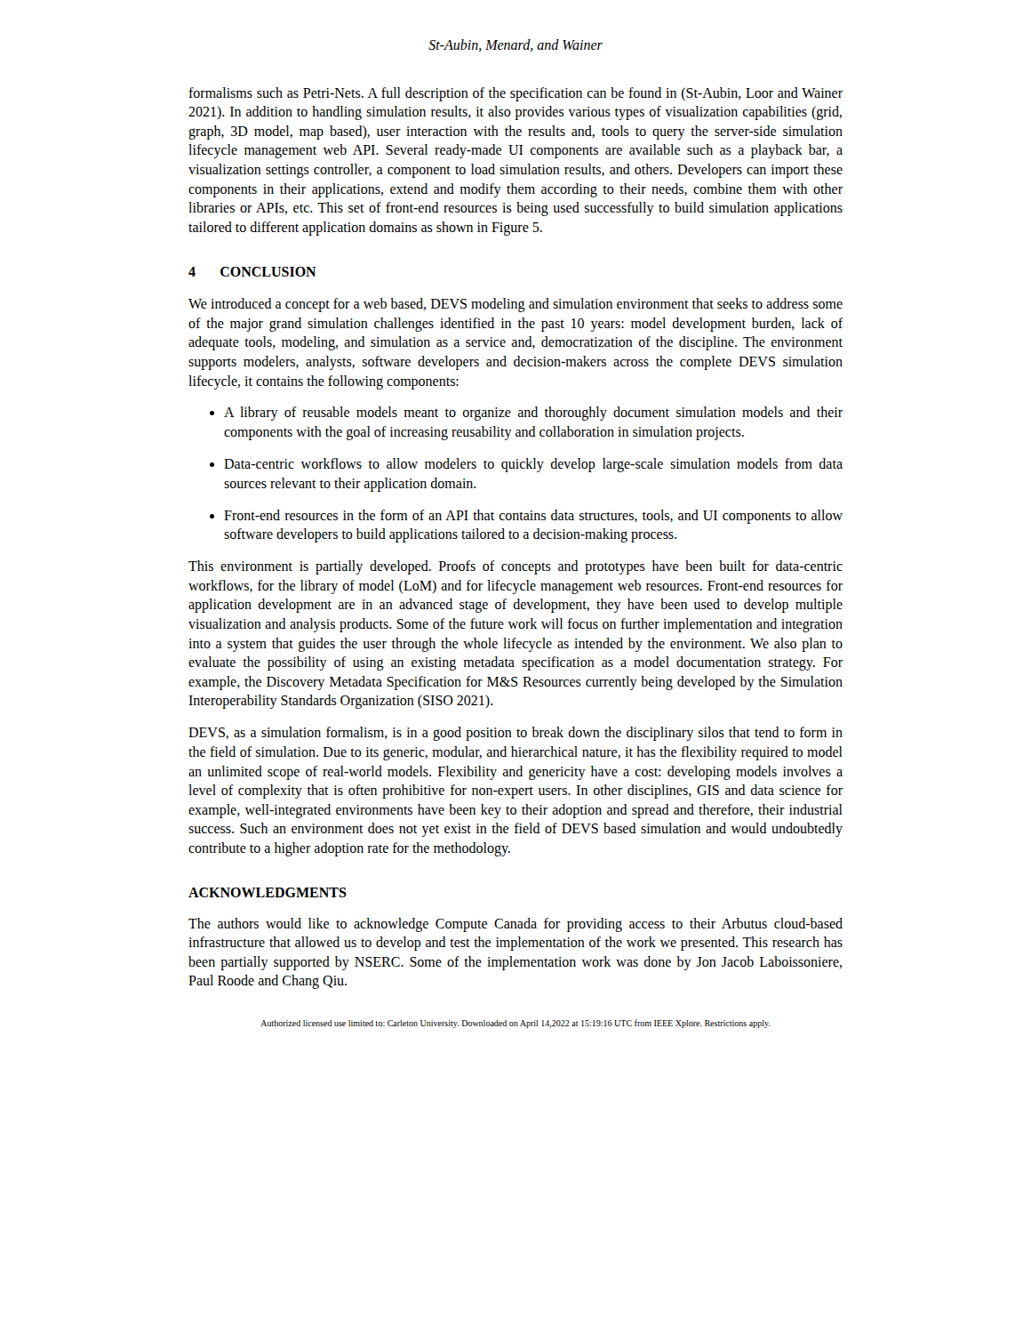St-Aubin, Menard, and Wainer
formalisms such as Petri-Nets. A full description of the specification can be found in (St-Aubin, Loor and Wainer 2021). In addition to handling simulation results, it also provides various types of visualization capabilities (grid, graph, 3D model, map based), user interaction with the results and, tools to query the server-side simulation lifecycle management web API. Several ready-made UI components are available such as a playback bar, a visualization settings controller, a component to load simulation results, and others. Developers can import these components in their applications, extend and modify them according to their needs, combine them with other libraries or APIs, etc. This set of front-end resources is being used successfully to build simulation applications tailored to different application domains as shown in Figure 5.
4 CONCLUSION
We introduced a concept for a web based, DEVS modeling and simulation environment that seeks to address some of the major grand simulation challenges identified in the past 10 years: model development burden, lack of adequate tools, modeling, and simulation as a service and, democratization of the discipline. The environment supports modelers, analysts, software developers and decision-makers across the complete DEVS simulation lifecycle, it contains the following components:
A library of reusable models meant to organize and thoroughly document simulation models and their components with the goal of increasing reusability and collaboration in simulation projects.
Data-centric workflows to allow modelers to quickly develop large-scale simulation models from data sources relevant to their application domain.
Front-end resources in the form of an API that contains data structures, tools, and UI components to allow software developers to build applications tailored to a decision-making process.
This environment is partially developed. Proofs of concepts and prototypes have been built for data-centric workflows, for the library of model (LoM) and for lifecycle management web resources. Front-end resources for application development are in an advanced stage of development, they have been used to develop multiple visualization and analysis products. Some of the future work will focus on further implementation and integration into a system that guides the user through the whole lifecycle as intended by the environment. We also plan to evaluate the possibility of using an existing metadata specification as a model documentation strategy. For example, the Discovery Metadata Specification for M&S Resources currently being developed by the Simulation Interoperability Standards Organization (SISO 2021).
DEVS, as a simulation formalism, is in a good position to break down the disciplinary silos that tend to form in the field of simulation. Due to its generic, modular, and hierarchical nature, it has the flexibility required to model an unlimited scope of real-world models. Flexibility and genericity have a cost: developing models involves a level of complexity that is often prohibitive for non-expert users. In other disciplines, GIS and data science for example, well-integrated environments have been key to their adoption and spread and therefore, their industrial success. Such an environment does not yet exist in the field of DEVS based simulation and would undoubtedly contribute to a higher adoption rate for the methodology.
ACKNOWLEDGMENTS
The authors would like to acknowledge Compute Canada for providing access to their Arbutus cloud-based infrastructure that allowed us to develop and test the implementation of the work we presented. This research has been partially supported by NSERC. Some of the implementation work was done by Jon Jacob Laboissoniere, Paul Roode and Chang Qiu.
Authorized licensed use limited to: Carleton University. Downloaded on April 14,2022 at 15:19:16 UTC from IEEE Xplore. Restrictions apply.